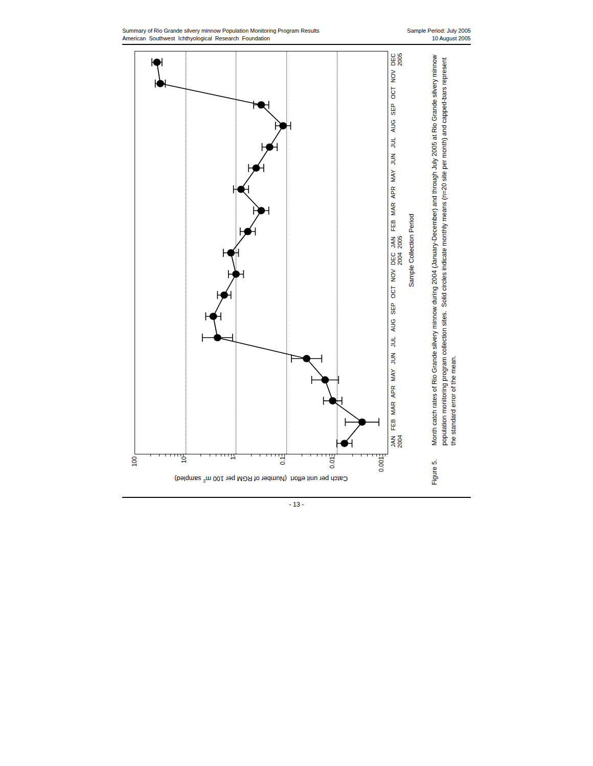| Summary of Rio Grande silvery minnow Population Monitoring Program Results | Sample Period: July 2005 |
| American Southwest Ichthyological Research Foundation | 10 August 2005 |
Catch per unit effort (Number of RGM per 100 m2 sampled)
100 10 1 0.1 0.01 0.001
JAN FEB MAR APR MAY JUN JUL AUG SEP OCT NOV DEC JAN FEB MAR APR MAY JUN JUL AUG SEP OCT NOV DEC
2004 2004 2005 2005
Sample Collection Period
Figure 5.
Month catch rates of Rio Grande silvery minnow during 2004 (January-December) and through July 2005 at Rio Grande silvery minnow population monitoring program collection sites. Solid circles indicate monthly means (n=20 site per month) and capped-bars represent the standard error of the mean.
- 13 -